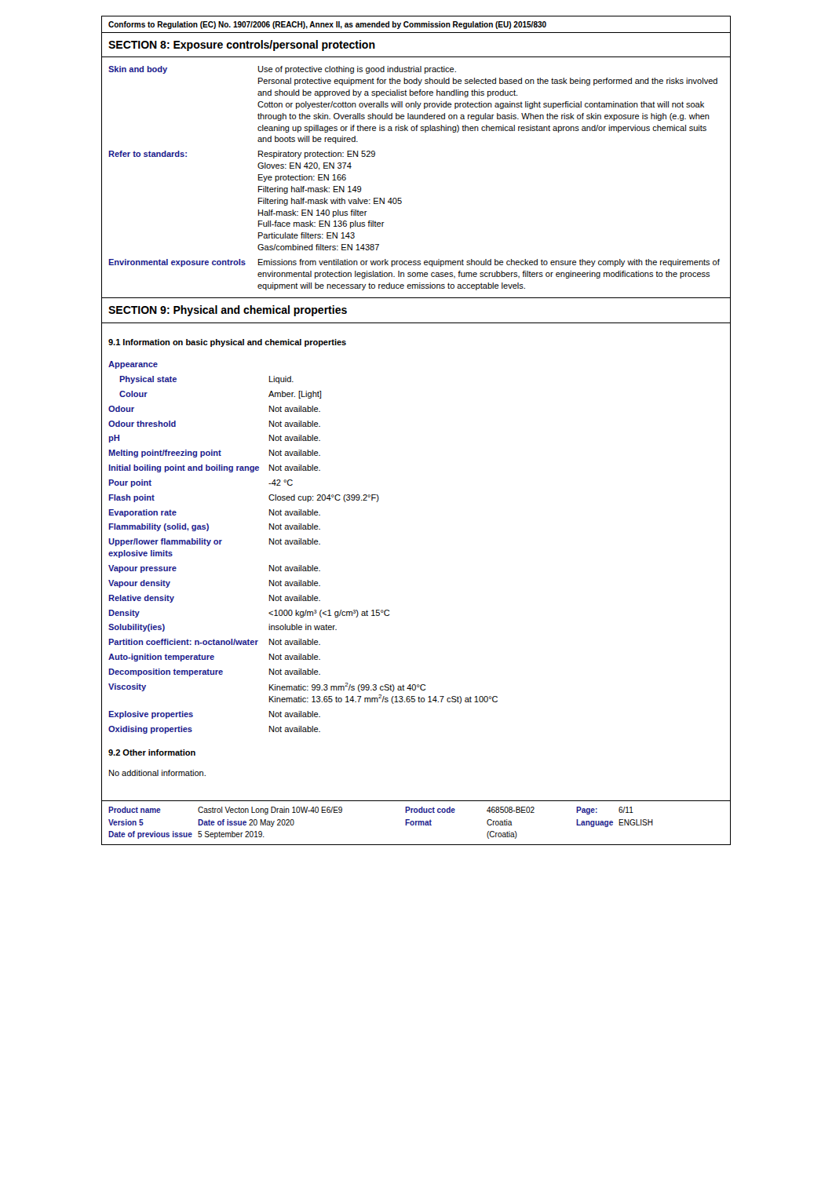Conforms to Regulation (EC) No. 1907/2006 (REACH), Annex II, as amended by Commission Regulation (EU) 2015/830
SECTION 8: Exposure controls/personal protection
| Skin and body | Use of protective clothing is good industrial practice. Personal protective equipment for the body should be selected based on the task being performed and the risks involved and should be approved by a specialist before handling this product. Cotton or polyester/cotton overalls will only provide protection against light superficial contamination that will not soak through to the skin. Overalls should be laundered on a regular basis. When the risk of skin exposure is high (e.g. when cleaning up spillages or if there is a risk of splashing) then chemical resistant aprons and/or impervious chemical suits and boots will be required. |
| Refer to standards: | Respiratory protection: EN 529 Gloves: EN 420, EN 374 Eye protection: EN 166 Filtering half-mask: EN 149 Filtering half-mask with valve: EN 405 Half-mask: EN 140 plus filter Full-face mask: EN 136 plus filter Particulate filters: EN 143 Gas/combined filters: EN 14387 |
| Environmental exposure controls | Emissions from ventilation or work process equipment should be checked to ensure they comply with the requirements of environmental protection legislation. In some cases, fume scrubbers, filters or engineering modifications to the process equipment will be necessary to reduce emissions to acceptable levels. |
SECTION 9: Physical and chemical properties
9.1 Information on basic physical and chemical properties
| Appearance | |
| Physical state | Liquid. |
| Colour | Amber. [Light] |
| Odour | Not available. |
| Odour threshold | Not available. |
| pH | Not available. |
| Melting point/freezing point | Not available. |
| Initial boiling point and boiling range | Not available. |
| Pour point | -42 °C |
| Flash point | Closed cup: 204°C (399.2°F) |
| Evaporation rate | Not available. |
| Flammability (solid, gas) | Not available. |
| Upper/lower flammability or explosive limits | Not available. |
| Vapour pressure | Not available. |
| Vapour density | Not available. |
| Relative density | Not available. |
| Density | <1000 kg/m³ (<1 g/cm³) at 15°C |
| Solubility(ies) | insoluble in water. |
| Partition coefficient: n-octanol/water | Not available. |
| Auto-ignition temperature | Not available. |
| Decomposition temperature | Not available. |
| Viscosity | Kinematic: 99.3 mm 2 /s (99.3 cSt) at 40°C Kinematic: 13.65 to 14.7 mm 2 /s (13.65 to 14.7 cSt) at 100°C |
| Explosive properties | Not available. |
| Oxidising properties | Not available. |
9.2 Other information
No additional information.
| Product name | Castrol Vecton Long Drain 10W-40 E6/E9 | Product code | 468508-BE02 | Page: | 6/11 |
| Version 5 | Date of issue 20 May 2020 | Format | Croatia | Language | ENGLISH |
| Date of previous issue | 5 September 2019. | | (Croatia) | | |